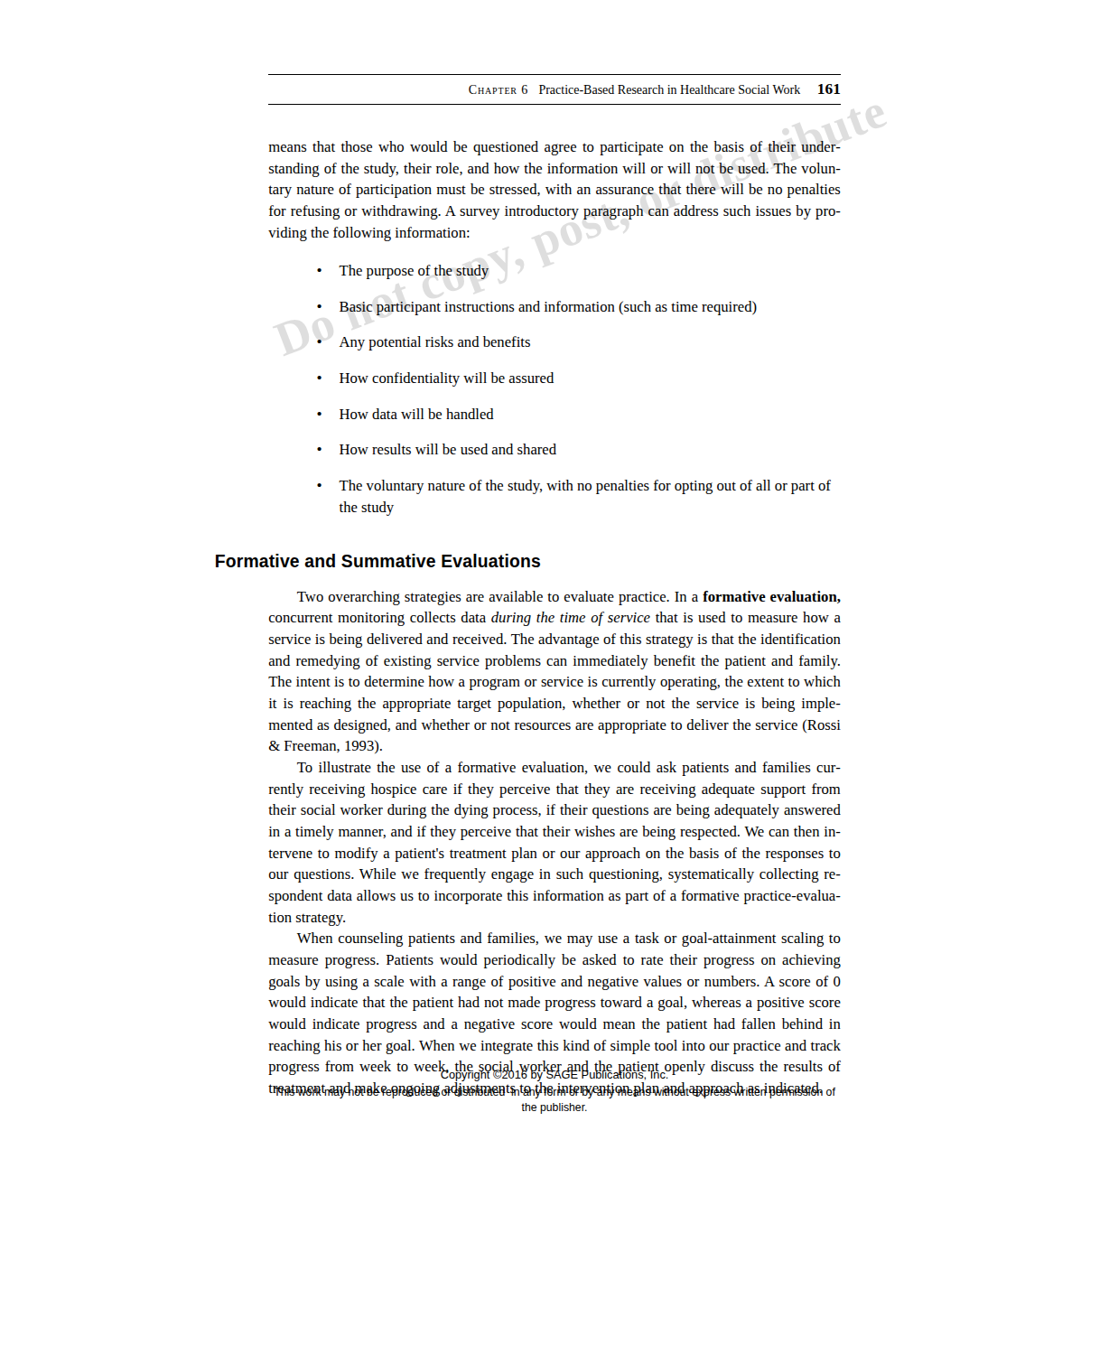Chapter 6 Practice-Based Research in Healthcare Social Work 161
means that those who would be questioned agree to participate on the basis of their understanding of the study, their role, and how the information will or will not be used. The voluntary nature of participation must be stressed, with an assurance that there will be no penalties for refusing or withdrawing. A survey introductory paragraph can address such issues by providing the following information:
The purpose of the study
Basic participant instructions and information (such as time required)
Any potential risks and benefits
How confidentiality will be assured
How data will be handled
How results will be used and shared
The voluntary nature of the study, with no penalties for opting out of all or part of the study
Formative and Summative Evaluations
Two overarching strategies are available to evaluate practice. In a formative evaluation, concurrent monitoring collects data during the time of service that is used to measure how a service is being delivered and received. The advantage of this strategy is that the identification and remedying of existing service problems can immediately benefit the patient and family. The intent is to determine how a program or service is currently operating, the extent to which it is reaching the appropriate target population, whether or not the service is being implemented as designed, and whether or not resources are appropriate to deliver the service (Rossi & Freeman, 1993).
To illustrate the use of a formative evaluation, we could ask patients and families currently receiving hospice care if they perceive that they are receiving adequate support from their social worker during the dying process, if their questions are being adequately answered in a timely manner, and if they perceive that their wishes are being respected. We can then intervene to modify a patient's treatment plan or our approach on the basis of the responses to our questions. While we frequently engage in such questioning, systematically collecting respondent data allows us to incorporate this information as part of a formative practice-evaluation strategy.
When counseling patients and families, we may use a task or goal-attainment scaling to measure progress. Patients would periodically be asked to rate their progress on achieving goals by using a scale with a range of positive and negative values or numbers. A score of 0 would indicate that the patient had not made progress toward a goal, whereas a positive score would indicate progress and a negative score would mean the patient had fallen behind in reaching his or her goal. When we integrate this kind of simple tool into our practice and track progress from week to week, the social worker and the patient openly discuss the results of treatment and make ongoing adjustments to the intervention plan and approach as indicated.
Do not copy, post, or distribute
Copyright ©2016 by SAGE Publications, Inc.
This work may not be reproduced or distributed in any form or by any means without express written permission of the publisher.